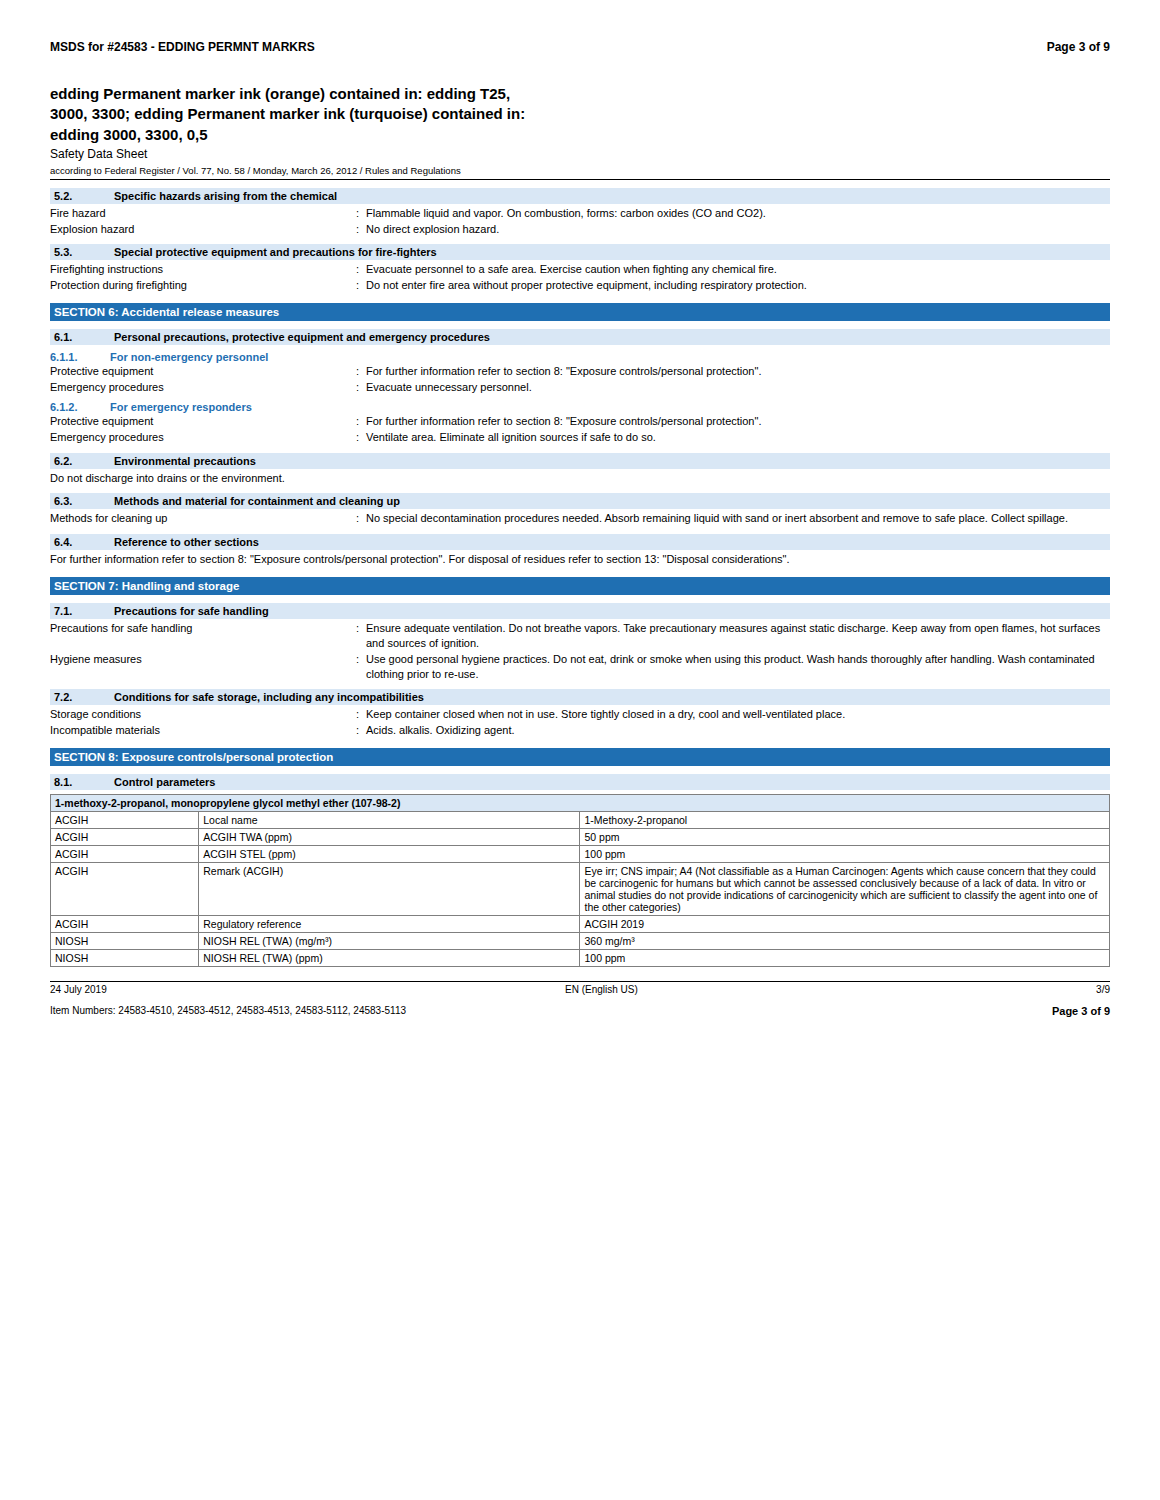MSDS for #24583 - EDDING PERMNT MARKRS
Page 3 of 9
edding Permanent marker ink (orange) contained in: edding T25,
3000, 3300; edding Permanent marker ink (turquoise) contained in:
edding 3000, 3300, 0,5
Safety Data Sheet
according to Federal Register / Vol. 77, No. 58 / Monday, March 26, 2012 / Rules and Regulations
5.2. Specific hazards arising from the chemical
Fire hazard
:
Flammable liquid and vapor. On combustion, forms: carbon oxides (CO and CO2).
Explosion hazard
:
No direct explosion hazard.
5.3. Special protective equipment and precautions for fire-fighters
Firefighting instructions
:
Evacuate personnel to a safe area. Exercise caution when fighting any chemical fire.
Protection during firefighting
:
Do not enter fire area without proper protective equipment, including respiratory protection.
SECTION 6: Accidental release measures
6.1. Personal precautions, protective equipment and emergency procedures
6.1.1. For non-emergency personnel
Protective equipment
:
For further information refer to section 8: "Exposure controls/personal protection".
Emergency procedures
:
Evacuate unnecessary personnel.
6.1.2. For emergency responders
Protective equipment
:
For further information refer to section 8: "Exposure controls/personal protection".
Emergency procedures
:
Ventilate area. Eliminate all ignition sources if safe to do so.
6.2. Environmental precautions
Do not discharge into drains or the environment.
6.3. Methods and material for containment and cleaning up
Methods for cleaning up
:
No special decontamination procedures needed. Absorb remaining liquid with sand or inert absorbent and remove to safe place. Collect spillage.
6.4. Reference to other sections
For further information refer to section 8: "Exposure controls/personal protection". For disposal of residues refer to section 13: "Disposal considerations".
SECTION 7: Handling and storage
7.1. Precautions for safe handling
Precautions for safe handling
:
Ensure adequate ventilation. Do not breathe vapors. Take precautionary measures against static discharge. Keep away from open flames, hot surfaces and sources of ignition.
Hygiene measures
:
Use good personal hygiene practices. Do not eat, drink or smoke when using this product. Wash hands thoroughly after handling. Wash contaminated clothing prior to re-use.
7.2. Conditions for safe storage, including any incompatibilities
Storage conditions
:
Keep container closed when not in use. Store tightly closed in a dry, cool and well-ventilated place.
Incompatible materials
:
Acids. alkalis. Oxidizing agent.
SECTION 8: Exposure controls/personal protection
8.1. Control parameters
| 1-methoxy-2-propanol, monopropylene glycol methyl ether (107-98-2) |
| ACGIH | Local name | 1-Methoxy-2-propanol |
| ACGIH | ACGIH TWA (ppm) | 50 ppm |
| ACGIH | ACGIH STEL (ppm) | 100 ppm |
| ACGIH | Remark (ACGIH) | Eye irr; CNS impair; A4 (Not classifiable as a Human Carcinogen: Agents which cause concern that they could be carcinogenic for humans but which cannot be assessed conclusively because of a lack of data. In vitro or animal studies do not provide indications of carcinogenicity which are sufficient to classify the agent into one of the other categories) |
| ACGIH | Regulatory reference | ACGIH 2019 |
| NIOSH | NIOSH REL (TWA) (mg/m³) | 360 mg/m³ |
| NIOSH | NIOSH REL (TWA) (ppm) | 100 ppm |
24 July 2019
EN (English US)
3/9
Item Numbers: 24583-4510, 24583-4512, 24583-4513, 24583-5112, 24583-5113
Page 3 of 9